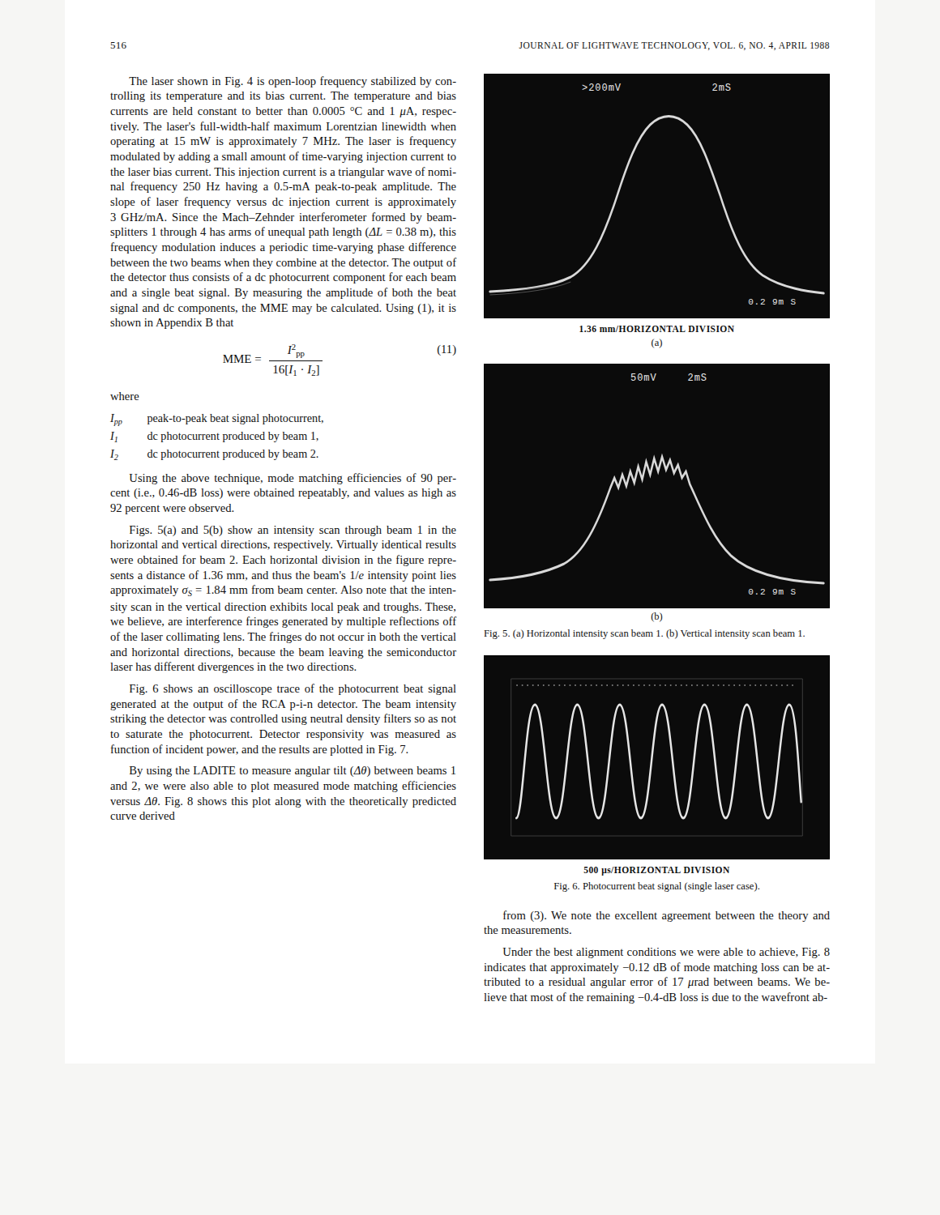516
Journal of Lightwave Technology, Vol. 6, No. 4, April 1988
The laser shown in Fig. 4 is open-loop frequency stabilized by controlling its temperature and its bias current. The temperature and bias currents are held constant to better than 0.0005 °C and 1 μ A, respectively. The laser's full-width-half maximum Lorentzian linewidth when operating at 15 mW is approximately 7 MHz. The laser is frequency modulated by adding a small amount of time-varying injection current to the laser bias current. This injection current is a triangular wave of nominal frequency 250 Hz having a 0.5-mA peak-to-peak amplitude. The slope of laser frequency versus dc injection current is approximately 3 GHz/mA. Since the Mach–Zehnder interferometer formed by beamsplitters 1 through 4 has arms of unequal path length (ΔL = 0.38 m), this frequency modulation induces a periodic time-varying phase difference between the two beams when they combine at the detector. The output of the detector thus consists of a dc photocurrent component for each beam and a single beat signal. By measuring the amplitude of both the beat signal and dc components, the MME may be calculated. Using (1), it is shown in Appendix B that
(11) MME = I 2 pp 16[I 1 · I 2]
where
Ipp
peak-to-peak beat signal photocurrent,
I1
dc photocurrent produced by beam 1,
I2
dc photocurrent produced by beam 2.
Using the above technique, mode matching efficiencies of 90 percent (i.e., 0.46-dB loss) were obtained repeatably, and values as high as 92 percent were observed.
Figs. 5(a) and 5(b) show an intensity scan through beam 1 in the horizontal and vertical directions, respectively. Virtually identical results were obtained for beam 2. Each horizontal division in the figure represents a distance of 1.36 mm, and thus the beam's 1/e intensity point lies approximately σS = 1.84 mm from beam center. Also note that the intensity scan in the vertical direction exhibits local peak and troughs. These, we believe, are interference fringes generated by multiple reflections off of the laser collimating lens. The fringes do not occur in both the vertical and horizontal directions, because the beam leaving the semiconductor laser has different divergences in the two directions.
Fig. 6 shows an oscilloscope trace of the photocurrent beat signal generated at the output of the RCA p-i-n detector. The beam intensity striking the detector was controlled using neutral density filters so as not to saturate the photocurrent. Detector responsivity was measured as function of incident power, and the results are plotted in Fig. 7.
By using the LADITE to measure angular tilt (Δθ) between beams 1 and 2, we were also able to plot measured mode matching efficiencies versus Δθ. Fig. 8 shows this plot along with the theoretically predicted curve derived
>200mV
2mS
0.2 9m S
1.36 mm/HORIZONTAL DIVISION
(a)
50mV
2mS
0.2 9m S
(b)
Fig. 5. (a) Horizontal intensity scan beam 1. (b) Vertical intensity scan beam 1.
500 μs/HORIZONTAL DIVISION
Fig. 6. Photocurrent beat signal (single laser case).
from (3). We note the excellent agreement between the theory and the measurements.
Under the best alignment conditions we were able to achieve, Fig. 8 indicates that approximately −0.12 dB of mode matching loss can be attributed to a residual angular error of 17 μrad between beams. We believe that most of the remaining −0.4-dB loss is due to the wavefront ab-